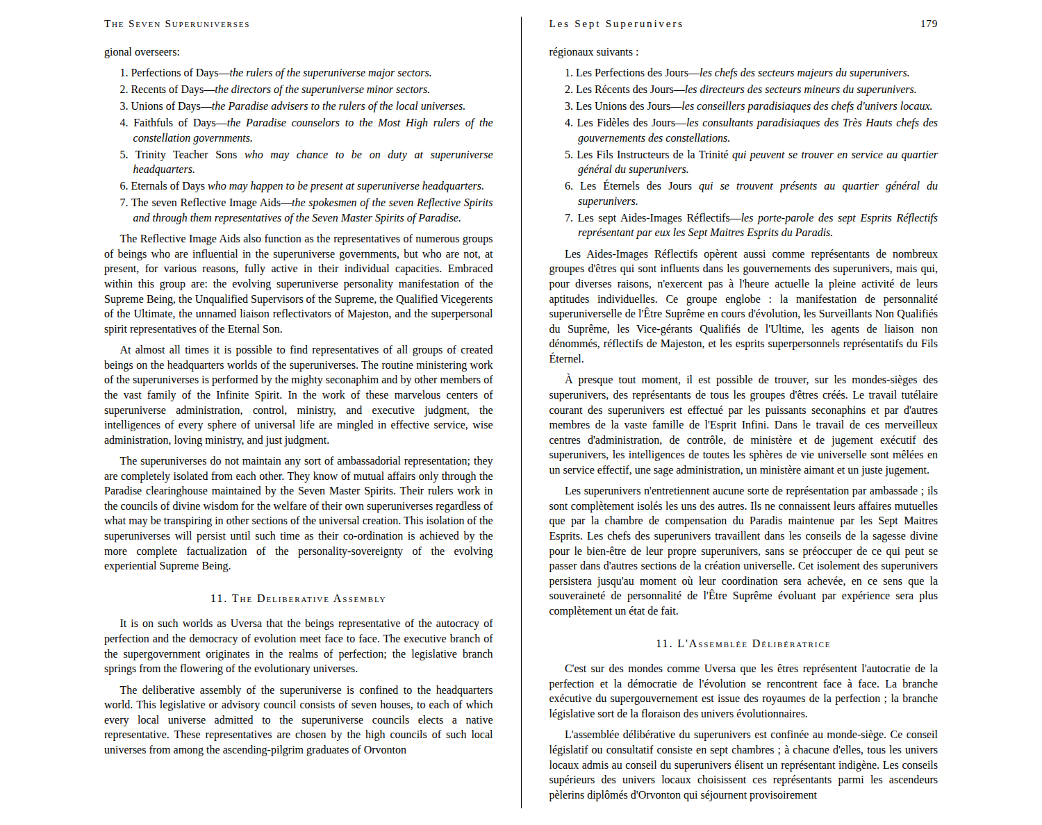The Seven Superuniverses
gional overseers:
1. Perfections of Days—the rulers of the superuniverse major sectors.
2. Recents of Days—the directors of the superuniverse minor sectors.
3. Unions of Days—the Paradise advisers to the rulers of the local universes.
4. Faithfuls of Days—the Paradise counselors to the Most High rulers of the constellation governments.
5. Trinity Teacher Sons who may chance to be on duty at superuniverse headquarters.
6. Eternals of Days who may happen to be present at superuniverse headquarters.
7. The seven Reflective Image Aids—the spokesmen of the seven Reflective Spirits and through them representatives of the Seven Master Spirits of Paradise.
The Reflective Image Aids also function as the representatives of numerous groups of beings who are influential in the superuniverse governments, but who are not, at present, for various reasons, fully active in their individual capacities. Embraced within this group are: the evolving superuniverse personality manifestation of the Supreme Being, the Unqualified Supervisors of the Supreme, the Qualified Vicegerents of the Ultimate, the unnamed liaison reflectivators of Majeston, and the superpersonal spirit representatives of the Eternal Son.
At almost all times it is possible to find representatives of all groups of created beings on the headquarters worlds of the superuniverses. The routine ministering work of the superuniverses is performed by the mighty seconaphim and by other members of the vast family of the Infinite Spirit. In the work of these marvelous centers of superuniverse administration, control, ministry, and executive judgment, the intelligences of every sphere of universal life are mingled in effective service, wise administration, loving ministry, and just judgment.
The superuniverses do not maintain any sort of ambassadorial representation; they are completely isolated from each other. They know of mutual affairs only through the Paradise clearinghouse maintained by the Seven Master Spirits. Their rulers work in the councils of divine wisdom for the welfare of their own superuniverses regardless of what may be transpiring in other sections of the universal creation. This isolation of the superuniverses will persist until such time as their co-ordination is achieved by the more complete factualization of the personality-sovereignty of the evolving experiential Supreme Being.
11. The Deliberative Assembly
It is on such worlds as Uversa that the beings representative of the autocracy of perfection and the democracy of evolution meet face to face. The executive branch of the supergovernment originates in the realms of perfection; the legislative branch springs from the flowering of the evolutionary universes.
The deliberative assembly of the superuniverse is confined to the headquarters world. This legislative or advisory council consists of seven houses, to each of which every local universe admitted to the superuniverse councils elects a native representative. These representatives are chosen by the high councils of such local universes from among the ascending-pilgrim graduates of Orvonton
Les Sept Superunivers 179
régionaux suivants :
1. Les Perfections des Jours—les chefs des secteurs majeurs du superunivers.
2. Les Récents des Jours—les directeurs des secteurs mineurs du superunivers.
3. Les Unions des Jours—les conseillers paradisiaques des chefs d'univers locaux.
4. Les Fidèles des Jours—les consultants paradisiaques des Très Hauts chefs des gouvernements des constellations.
5. Les Fils Instructeurs de la Trinité qui peuvent se trouver en service au quartier général du superunivers.
6. Les Éternels des Jours qui se trouvent présents au quartier général du superunivers.
7. Les sept Aides-Images Réflectifs—les porte-parole des sept Esprits Réflectifs représentant par eux les Sept Maitres Esprits du Paradis.
Les Aides-Images Réflectifs opèrent aussi comme représentants de nombreux groupes d'êtres qui sont influents dans les gouvernements des superunivers, mais qui, pour diverses raisons, n'exercent pas à l'heure actuelle la pleine activité de leurs aptitudes individuelles. Ce groupe englobe : la manifestation de personnalité superuniverselle de l'Être Suprême en cours d'évolution, les Surveillants Non Qualifiés du Suprême, les Vice-gérants Qualifiés de l'Ultime, les agents de liaison non dénommés, réflectifs de Majeston, et les esprits superpersonnels représentatifs du Fils Éternel.
À presque tout moment, il est possible de trouver, sur les mondes-sièges des superunivers, des représentants de tous les groupes d'êtres créés. Le travail tutélaire courant des superunivers est effectué par les puissants seconaphins et par d'autres membres de la vaste famille de l'Esprit Infini. Dans le travail de ces merveilleux centres d'administration, de contrôle, de ministère et de jugement exécutif des superunivers, les intelligences de toutes les sphères de vie universelle sont mêlées en un service effectif, une sage administration, un ministère aimant et un juste jugement.
Les superunivers n'entretiennent aucune sorte de représentation par ambassade ; ils sont complètement isolés les uns des autres. Ils ne connaissent leurs affaires mutuelles que par la chambre de compensation du Paradis maintenue par les Sept Maitres Esprits. Les chefs des superunivers travaillent dans les conseils de la sagesse divine pour le bien-être de leur propre superunivers, sans se préoccuper de ce qui peut se passer dans d'autres sections de la création universelle. Cet isolement des superunivers persistera jusqu'au moment où leur coordination sera achevée, en ce sens que la souveraineté de personnalité de l'Être Suprême évoluant par expérience sera plus complètement un état de fait.
11. L'Assemblée Délibératrice
C'est sur des mondes comme Uversa que les êtres représentent l'autocratie de la perfection et la démocratie de l'évolution se rencontrent face à face. La branche exécutive du supergouvernement est issue des royaumes de la perfection ; la branche législative sort de la floraison des univers évolutionnaires.
L'assemblée délibérative du superunivers est confinée au monde-siège. Ce conseil législatif ou consultatif consiste en sept chambres ; à chacune d'elles, tous les univers locaux admis au conseil du superunivers élisent un représentant indigène. Les conseils supérieurs des univers locaux choisissent ces représentants parmi les ascendeurs pèlerins diplômés d'Orvonton qui séjournent provisoirement